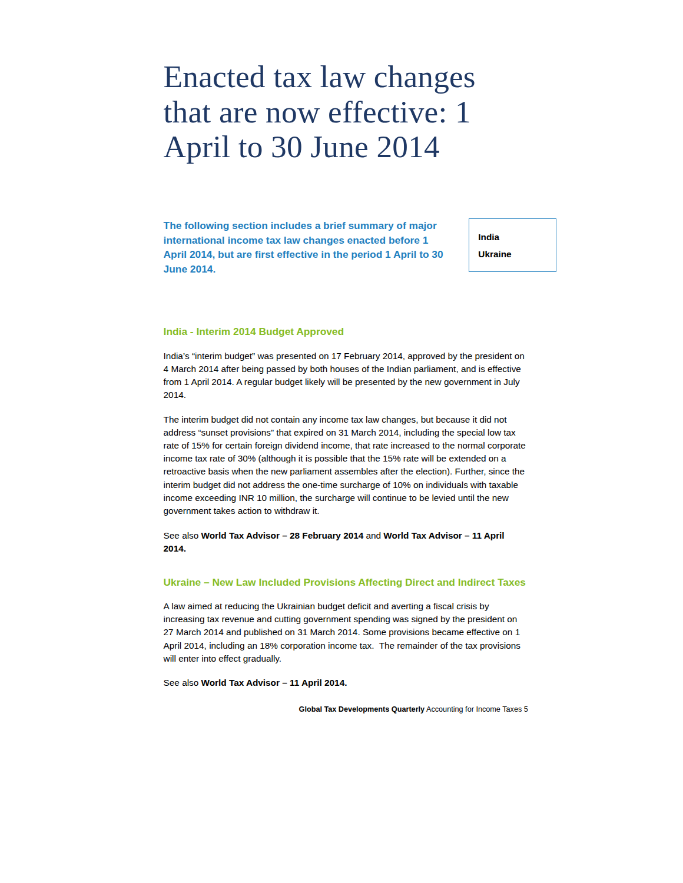Enacted tax law changes that are now effective: 1 April to 30 June 2014
The following section includes a brief summary of major international income tax law changes enacted before 1 April 2014, but are first effective in the period 1 April to 30 June 2014.
India
Ukraine
India - Interim 2014 Budget Approved
India’s “interim budget” was presented on 17 February 2014, approved by the president on 4 March 2014 after being passed by both houses of the Indian parliament, and is effective from 1 April 2014. A regular budget likely will be presented by the new government in July 2014.
The interim budget did not contain any income tax law changes, but because it did not address “sunset provisions” that expired on 31 March 2014, including the special low tax rate of 15% for certain foreign dividend income, that rate increased to the normal corporate income tax rate of 30% (although it is possible that the 15% rate will be extended on a retroactive basis when the new parliament assembles after the election). Further, since the interim budget did not address the one-time surcharge of 10% on individuals with taxable income exceeding INR 10 million, the surcharge will continue to be levied until the new government takes action to withdraw it.
See also World Tax Advisor – 28 February 2014 and World Tax Advisor – 11 April 2014.
Ukraine – New Law Included Provisions Affecting Direct and Indirect Taxes
A law aimed at reducing the Ukrainian budget deficit and averting a fiscal crisis by increasing tax revenue and cutting government spending was signed by the president on 27 March 2014 and published on 31 March 2014. Some provisions became effective on 1 April 2014, including an 18% corporation income tax. The remainder of the tax provisions will enter into effect gradually.
See also World Tax Advisor – 11 April 2014.
Global Tax Developments Quarterly Accounting for Income Taxes 5